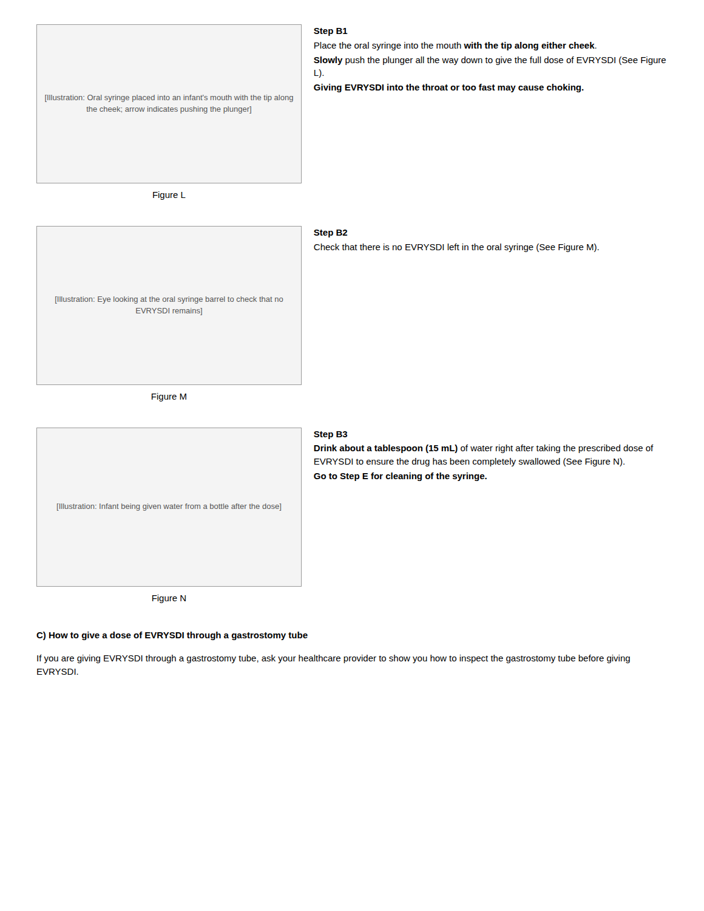[Illustration: Oral syringe placed into an infant's mouth with the tip along the cheek; arrow indicates pushing the plunger]
Figure L
Step B1
Place the oral syringe into the mouth with the tip along either cheek.
Slowly push the plunger all the way down to give the full dose of EVRYSDI (See Figure L).
Giving EVRYSDI into the throat or too fast may cause choking.
[Illustration: Eye looking at the oral syringe barrel to check that no EVRYSDI remains]
Figure M
Step B2
Check that there is no EVRYSDI left in the oral syringe (See Figure M).
[Illustration: Infant being given water from a bottle after the dose]
Figure N
Step B3
Drink about a tablespoon (15 mL) of water right after taking the prescribed dose of EVRYSDI to ensure the drug has been completely swallowed (See Figure N).
Go to Step E for cleaning of the syringe.
C) How to give a dose of EVRYSDI through a gastrostomy tube
If you are giving EVRYSDI through a gastrostomy tube, ask your healthcare provider to show you how to inspect the gastrostomy tube before giving EVRYSDI.